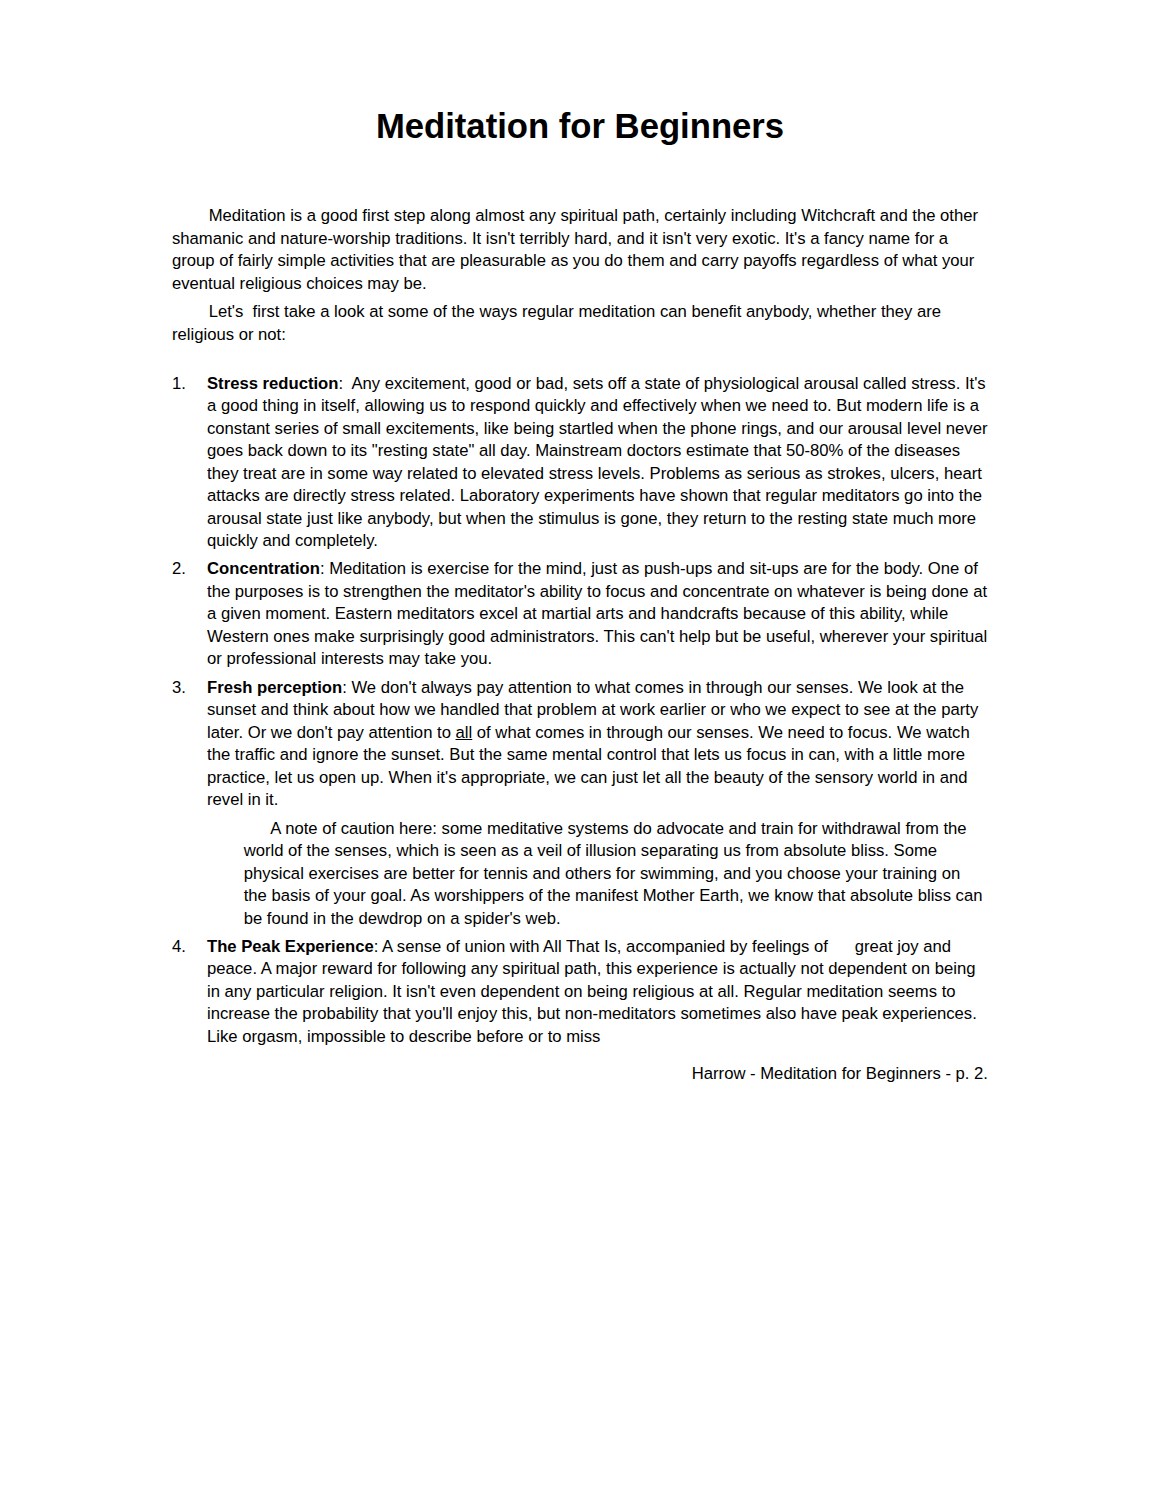Meditation for Beginners
Meditation is a good first step along almost any spiritual path, certainly including Witchcraft and the other shamanic and nature-worship traditions. It isn't terribly hard, and it isn't very exotic. It's a fancy name for a group of fairly simple activities that are pleasurable as you do them and carry payoffs regardless of what your eventual religious choices may be.
Let's first take a look at some of the ways regular meditation can benefit anybody, whether they are religious or not:
Stress reduction: Any excitement, good or bad, sets off a state of physiological arousal called stress. It's a good thing in itself, allowing us to respond quickly and effectively when we need to. But modern life is a constant series of small excitements, like being startled when the phone rings, and our arousal level never goes back down to its "resting state" all day. Mainstream doctors estimate that 50-80% of the diseases they treat are in some way related to elevated stress levels. Problems as serious as strokes, ulcers, heart attacks are directly stress related. Laboratory experiments have shown that regular meditators go into the arousal state just like anybody, but when the stimulus is gone, they return to the resting state much more quickly and completely.
Concentration: Meditation is exercise for the mind, just as push-ups and sit-ups are for the body. One of the purposes is to strengthen the meditator's ability to focus and concentrate on whatever is being done at a given moment. Eastern meditators excel at martial arts and handcrafts because of this ability, while Western ones make surprisingly good administrators. This can't help but be useful, wherever your spiritual or professional interests may take you.
Fresh perception: We don't always pay attention to what comes in through our senses. We look at the sunset and think about how we handled that problem at work earlier or who we expect to see at the party later. Or we don't pay attention to all of what comes in through our senses. We need to focus. We watch the traffic and ignore the sunset. But the same mental control that lets us focus in can, with a little more practice, let us open up. When it's appropriate, we can just let all the beauty of the sensory world in and revel in it.
A note of caution here: some meditative systems do advocate and train for withdrawal from the world of the senses, which is seen as a veil of illusion separating us from absolute bliss. Some physical exercises are better for tennis and others for swimming, and you choose your training on the basis of your goal. As worshippers of the manifest Mother Earth, we know that absolute bliss can be found in the dewdrop on a spider's web.
The Peak Experience: A sense of union with All That Is, accompanied by feelings of great joy and peace. A major reward for following any spiritual path, this experience is actually not dependent on being in any particular religion. It isn't even dependent on being religious at all. Regular meditation seems to increase the probability that you'll enjoy this, but non-meditators sometimes also have peak experiences. Like orgasm, impossible to describe before or to miss
Harrow - Meditation for Beginners - p. 2.